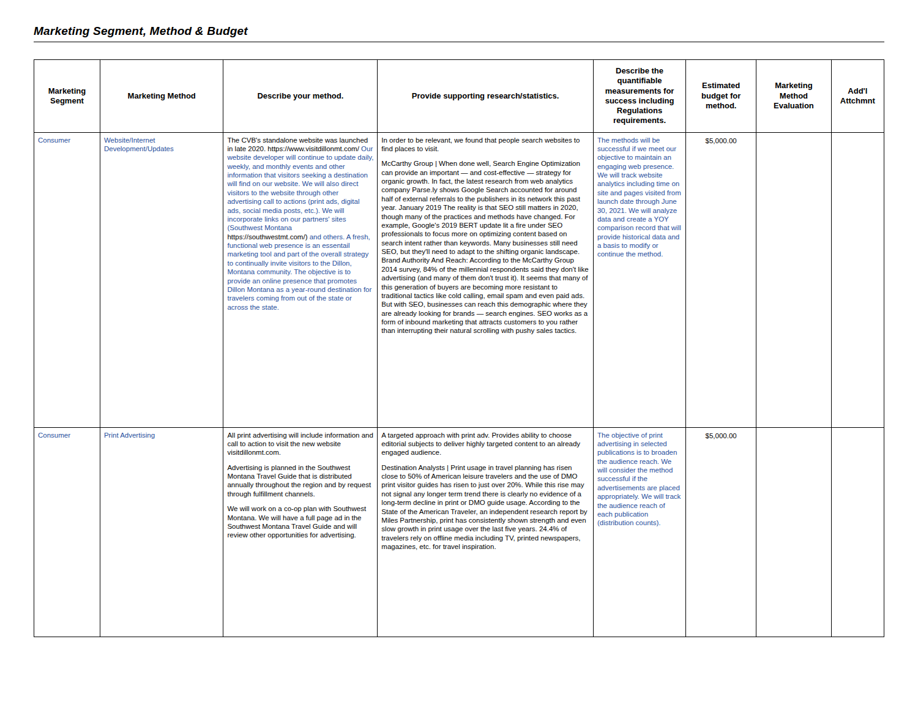Marketing Segment, Method & Budget
| Marketing Segment | Marketing Method | Describe your method. | Provide supporting research/statistics. | Describe the quantifiable measurements for success including Regulations requirements. | Estimated budget for method. | Marketing Method Evaluation | Add'l Attchmnt |
| --- | --- | --- | --- | --- | --- | --- | --- |
| Consumer | Website/Internet Development/Updates | The CVB's standalone website was launched in late 2020. https://www.visitdillonmt.com/ Our website developer will continue to update daily, weekly, and monthly events and other information that visitors seeking a destination will find on our website. We will also direct visitors to the website through other advertising call to actions (print ads, digital ads, social media posts, etc.). We will incorporate links on our partners' sites (Southwest Montana https://southwestmt.com/) and others. A fresh, functional web presence is an essentail marketing tool and part of the overall strategy to continually invite visitors to the Dillon, Montana community. The objective is to provide an online presence that promotes Dillon Montana as a year-round destination for travelers coming from out of the state or across the state. | In order to be relevant, we found that people search websites to find places to visit. McCarthy Group / When done well, Search Engine Optimization can provide an important — and cost-effective — strategy for organic growth. In fact, the latest research from web analytics company Parse.ly shows Google Search accounted for around half of external referrals to the publishers in its network this past year. January 2019 The reality is that SEO still matters in 2020, though many of the practices and methods have changed. For example, Google's 2019 BERT update lit a fire under SEO professionals to focus more on optimizing content based on search intent rather than keywords. Many businesses still need SEO, but they'll need to adapt to the shifting organic landscape. Brand Authority And Reach: According to the McCarthy Group 2014 survey, 84% of the millennial respondents said they don't like advertising (and many of them don't trust it). It seems that many of this generation of buyers are becoming more resistant to traditional tactics like cold calling, email spam and even paid ads. But with SEO, businesses can reach this demographic where they are already looking for brands — search engines. SEO works as a form of inbound marketing that attracts customers to you rather than interrupting their natural scrolling with pushy sales tactics. | The methods will be successful if we meet our objective to maintain an engaging web presence. We will track website analytics including time on site and pages visited from launch date through June 30, 2021. We will analyze data and create a YOY comparison record that will provide historical data and a basis to modify or continue the method. | $5,000.00 | | |
| Consumer | Print Advertising | All print advertising will include information and call to action to visit the new website visitdillonmt.com. Advertising is planned in the Southwest Montana Travel Guide that is distributed annually throughout the region and by request through fulfillment channels. We will work on a co-op plan with Southwest Montana. We will have a full page ad in the Southwest Montana Travel Guide and will review other opportunities for advertising. | A targeted approach with print adv. Provides ability to choose editorial subjects to deliver highly targeted content to an already engaged audience. Destination Analysts / Print usage in travel planning has risen close to 50% of American leisure travelers and the use of DMO print visitor guides has risen to just over 20%. While this rise may not signal any longer term trend there is clearly no evidence of a long-term decline in print or DMO guide usage. According to the State of the American Traveler, an independent research report by Miles Partnership, print has consistently shown strength and even slow growth in print usage over the last five years. 24.4% of travelers rely on offline media including TV, printed newspapers, magazines, etc. for travel inspiration. | The objective of print advertising in selected publications is to broaden the audience reach. We will consider the method successful if the advertisements are placed appropriately. We will track the audience reach of each publication (distribution counts). | $5,000.00 | | |